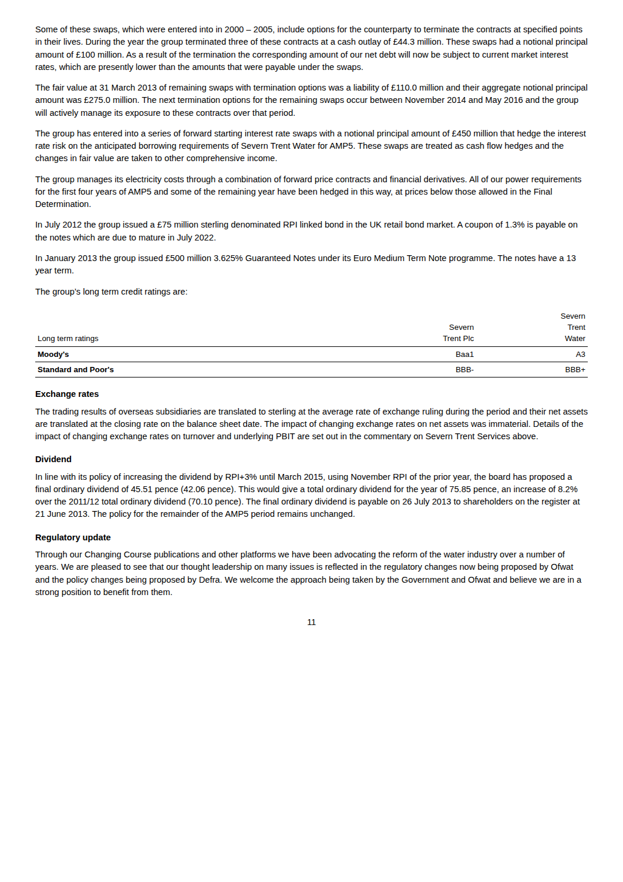Some of these swaps, which were entered into in 2000 – 2005, include options for the counterparty to terminate the contracts at specified points in their lives. During the year the group terminated three of these contracts at a cash outlay of £44.3 million. These swaps had a notional principal amount of £100 million. As a result of the termination the corresponding amount of our net debt will now be subject to current market interest rates, which are presently lower than the amounts that were payable under the swaps.
The fair value at 31 March 2013 of remaining swaps with termination options was a liability of £110.0 million and their aggregate notional principal amount was £275.0 million. The next termination options for the remaining swaps occur between November 2014 and May 2016 and the group will actively manage its exposure to these contracts over that period.
The group has entered into a series of forward starting interest rate swaps with a notional principal amount of £450 million that hedge the interest rate risk on the anticipated borrowing requirements of Severn Trent Water for AMP5. These swaps are treated as cash flow hedges and the changes in fair value are taken to other comprehensive income.
The group manages its electricity costs through a combination of forward price contracts and financial derivatives. All of our power requirements for the first four years of AMP5 and some of the remaining year have been hedged in this way, at prices below those allowed in the Final Determination.
In July 2012 the group issued a £75 million sterling denominated RPI linked bond in the UK retail bond market. A coupon of 1.3% is payable on the notes which are due to mature in July 2022.
In January 2013 the group issued £500 million 3.625% Guaranteed Notes under its Euro Medium Term Note programme. The notes have a 13 year term.
The group’s long term credit ratings are:
| Long term ratings | Severn Trent Plc | Severn Trent Water |
| --- | --- | --- |
| Moody's | Baa1 | A3 |
| Standard and Poor's | BBB- | BBB+ |
Exchange rates
The trading results of overseas subsidiaries are translated to sterling at the average rate of exchange ruling during the period and their net assets are translated at the closing rate on the balance sheet date. The impact of changing exchange rates on net assets was immaterial. Details of the impact of changing exchange rates on turnover and underlying PBIT are set out in the commentary on Severn Trent Services above.
Dividend
In line with its policy of increasing the dividend by RPI+3% until March 2015, using November RPI of the prior year, the board has proposed a final ordinary dividend of 45.51 pence (42.06 pence). This would give a total ordinary dividend for the year of 75.85 pence, an increase of 8.2% over the 2011/12 total ordinary dividend (70.10 pence). The final ordinary dividend is payable on 26 July 2013 to shareholders on the register at 21 June 2013. The policy for the remainder of the AMP5 period remains unchanged.
Regulatory update
Through our Changing Course publications and other platforms we have been advocating the reform of the water industry over a number of years. We are pleased to see that our thought leadership on many issues is reflected in the regulatory changes now being proposed by Ofwat and the policy changes being proposed by Defra. We welcome the approach being taken by the Government and Ofwat and believe we are in a strong position to benefit from them.
11